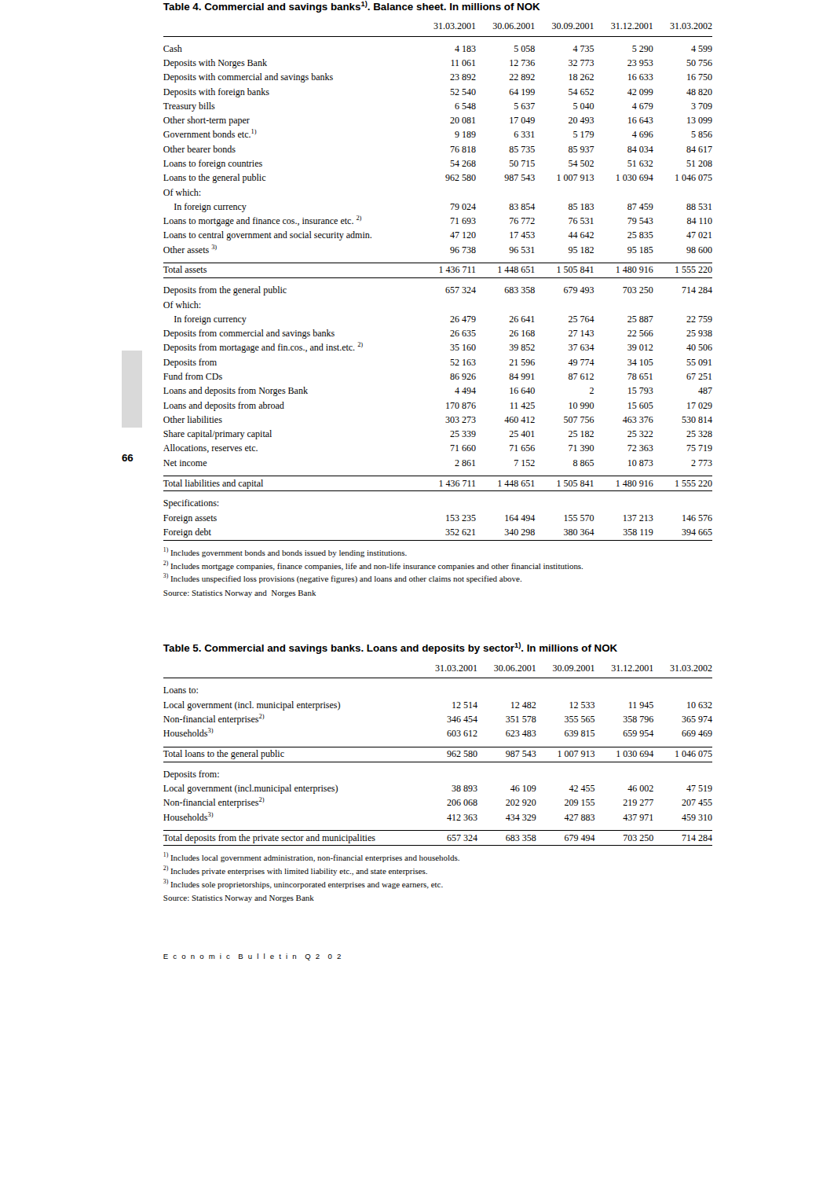66
Table 4. Commercial and savings banks1). Balance sheet. In millions of NOK
| | 31.03.2001 | 30.06.2001 | 30.09.2001 | 31.12.2001 | 31.03.2002 |
| --- | --- | --- | --- | --- | --- |
| Cash | 4 183 | 5 058 | 4 735 | 5 290 | 4 599 |
| Deposits with Norges Bank | 11 061 | 12 736 | 32 773 | 23 953 | 50 756 |
| Deposits with commercial and savings banks | 23 892 | 22 892 | 18 262 | 16 633 | 16 750 |
| Deposits with foreign banks | 52 540 | 64 199 | 54 652 | 42 099 | 48 820 |
| Treasury bills | 6 548 | 5 637 | 5 040 | 4 679 | 3 709 |
| Other short-term paper | 20 081 | 17 049 | 20 493 | 16 643 | 13 099 |
| Government bonds etc. 1) | 9 189 | 6 331 | 5 179 | 4 696 | 5 856 |
| Other bearer bonds | 76 818 | 85 735 | 85 937 | 84 034 | 84 617 |
| Loans to foreign countries | 54 268 | 50 715 | 54 502 | 51 632 | 51 208 |
| Loans to the general public | 962 580 | 987 543 | 1 007 913 | 1 030 694 | 1 046 075 |
| Of which: | | | | | |
| In foreign currency | 79 024 | 83 854 | 85 183 | 87 459 | 88 531 |
| Loans to mortgage and finance cos., insurance etc. 2) | 71 693 | 76 772 | 76 531 | 79 543 | 84 110 |
| Loans to central government and social security admin. | 47 120 | 17 453 | 44 642 | 25 835 | 47 021 |
| Other assets 3) | 96 738 | 96 531 | 95 182 | 95 185 | 98 600 |
| Total assets | 1 436 711 | 1 448 651 | 1 505 841 | 1 480 916 | 1 555 220 |
| Deposits from the general public | 657 324 | 683 358 | 679 493 | 703 250 | 714 284 |
| Of which: | | | | | |
| In foreign currency | 26 479 | 26 641 | 25 764 | 25 887 | 22 759 |
| Deposits from commercial and savings banks | 26 635 | 26 168 | 27 143 | 22 566 | 25 938 |
| Deposits from mortagage and fin.cos., and inst.etc. 2) | 35 160 | 39 852 | 37 634 | 39 012 | 40 506 |
| Deposits from | 52 163 | 21 596 | 49 774 | 34 105 | 55 091 |
| Fund from CDs | 86 926 | 84 991 | 87 612 | 78 651 | 67 251 |
| Loans and deposits from Norges Bank | 4 494 | 16 640 | 2 | 15 793 | 487 |
| Loans and deposits from abroad | 170 876 | 11 425 | 10 990 | 15 605 | 17 029 |
| Other liabilities | 303 273 | 460 412 | 507 756 | 463 376 | 530 814 |
| Share capital/primary capital | 25 339 | 25 401 | 25 182 | 25 322 | 25 328 |
| Allocations, reserves etc. | 71 660 | 71 656 | 71 390 | 72 363 | 75 719 |
| Net income | 2 861 | 7 152 | 8 865 | 10 873 | 2 773 |
| Total liabilities and capital | 1 436 711 | 1 448 651 | 1 505 841 | 1 480 916 | 1 555 220 |
| Specifications: | | | | | |
| Foreign assets | 153 235 | 164 494 | 155 570 | 137 213 | 146 576 |
| Foreign debt | 352 621 | 340 298 | 380 364 | 358 119 | 394 665 |
1) Includes government bonds and bonds issued by lending institutions.
2) Includes mortgage companies, finance companies, life and non-life insurance companies and other financial institutions.
3) Includes unspecified loss provisions (negative figures) and loans and other claims not specified above.
Source: Statistics Norway and Norges Bank
Table 5. Commercial and savings banks. Loans and deposits by sector1). In millions of NOK
| | 31.03.2001 | 30.06.2001 | 30.09.2001 | 31.12.2001 | 31.03.2002 |
| --- | --- | --- | --- | --- | --- |
| Loans to: | | | | | |
| Local government (incl. municipal enterprises) | 12 514 | 12 482 | 12 533 | 11 945 | 10 632 |
| Non-financial enterprises 2) | 346 454 | 351 578 | 355 565 | 358 796 | 365 974 |
| Households 3) | 603 612 | 623 483 | 639 815 | 659 954 | 669 469 |
| Total loans to the general public | 962 580 | 987 543 | 1 007 913 | 1 030 694 | 1 046 075 |
| Deposits from: | | | | | |
| Local government (incl.municipal enterprises) | 38 893 | 46 109 | 42 455 | 46 002 | 47 519 |
| Non-financial enterprises 2) | 206 068 | 202 920 | 209 155 | 219 277 | 207 455 |
| Households 3) | 412 363 | 434 329 | 427 883 | 437 971 | 459 310 |
| Total deposits from the private sector and municipalities | 657 324 | 683 358 | 679 494 | 703 250 | 714 284 |
1) Includes local government administration, non-financial enterprises and households.
2) Includes private enterprises with limited liability etc., and state enterprises.
3) Includes sole proprietorships, unincorporated enterprises and wage earners, etc.
Source: Statistics Norway and Norges Bank
E c o n o m i c B u l l e t i n Q 2 0 2